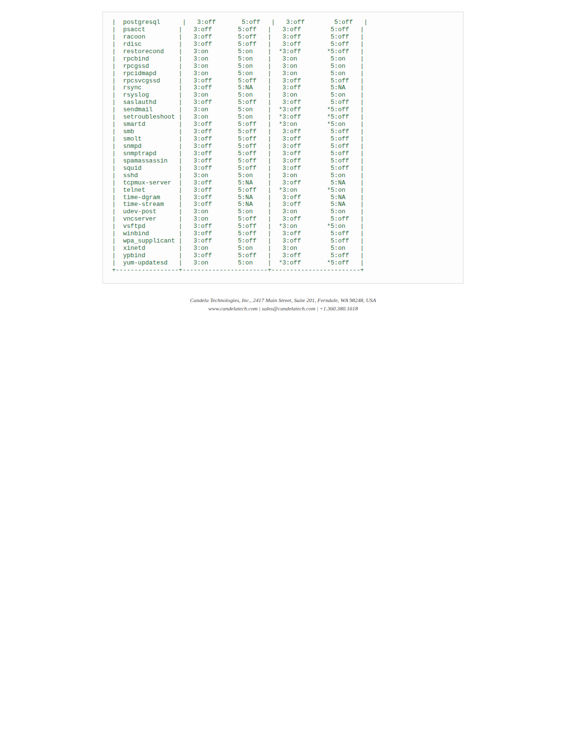|  postgresql      |   3:off       5:off   |   3:off        5:off   |
|  psacct         |   3:off       5:off   |   3:off        5:off   |
|  racoon         |   3:off       5:off   |   3:off        5:off   |
|  rdisc          |   3:off       5:off   |   3:off        5:off   |
|  restorecond    |   3:on        5:on    |  *3:off       *5:off   |
|  rpcbind        |   3:on        5:on    |   3:on         5:on    |
|  rpcgssd        |   3:on        5:on    |   3:on         5:on    |
|  rpcidmapd      |   3:on        5:on    |   3:on         5:on    |
|  rpcsvcgssd     |   3:off       5:off   |   3:off        5:off   |
|  rsync          |   3:off       5:NA    |   3:off        5:NA    |
|  rsyslog        |   3:on        5:on    |   3:on         5:on    |
|  saslauthd      |   3:off       5:off   |   3:off        5:off   |
|  sendmail       |   3:on        5:on    |  *3:off       *5:off   |
|  setroubleshoot |   3:on        5:on    |  *3:off       *5:off   |
|  smartd         |   3:off       5:off   |  *3:on        *5:on    |
|  smb            |   3:off       5:off   |   3:off        5:off   |
|  smolt          |   3:off       5:off   |   3:off        5:off   |
|  snmpd          |   3:off       5:off   |   3:off        5:off   |
|  snmptrapd      |   3:off       5:off   |   3:off        5:off   |
|  spamassassin   |   3:off       5:off   |   3:off        5:off   |
|  squid          |   3:off       5:off   |   3:off        5:off   |
|  sshd           |   3:on        5:on    |   3:on         5:on    |
|  tcpmux-server  |   3:off       5:NA    |   3:off        5:NA    |
|  telnet         |   3:off       5:off   |  *3:on        *5:on    |
|  time-dgram     |   3:off       5:NA    |   3:off        5:NA    |
|  time-stream    |   3:off       5:NA    |   3:off        5:NA    |
|  udev-post      |   3:on        5:on    |   3:on         5:on    |
|  vncserver      |   3:on        5:off   |   3:off        5:off   |
|  vsftpd         |   3:off       5:off   |  *3:on        *5:on    |
|  winbind        |   3:off       5:off   |   3:off        5:off   |
|  wpa_supplicant |   3:off       5:off   |   3:off        5:off   |
|  xinetd         |   3:on        5:on    |   3:on         5:on    |
|  ypbind         |   3:off       5:off   |   3:off        5:off   |
|  yum-updatesd   |   3:on        5:on    |  *3:off       *5:off   |
+-----------------+-----------------------+------------------------+
Candela Technologies, Inc., 2417 Main Street, Suite 201, Ferndale, WA 98248, USA
www.candelatech.com | sales@candelatech.com | +1.360.380.1618